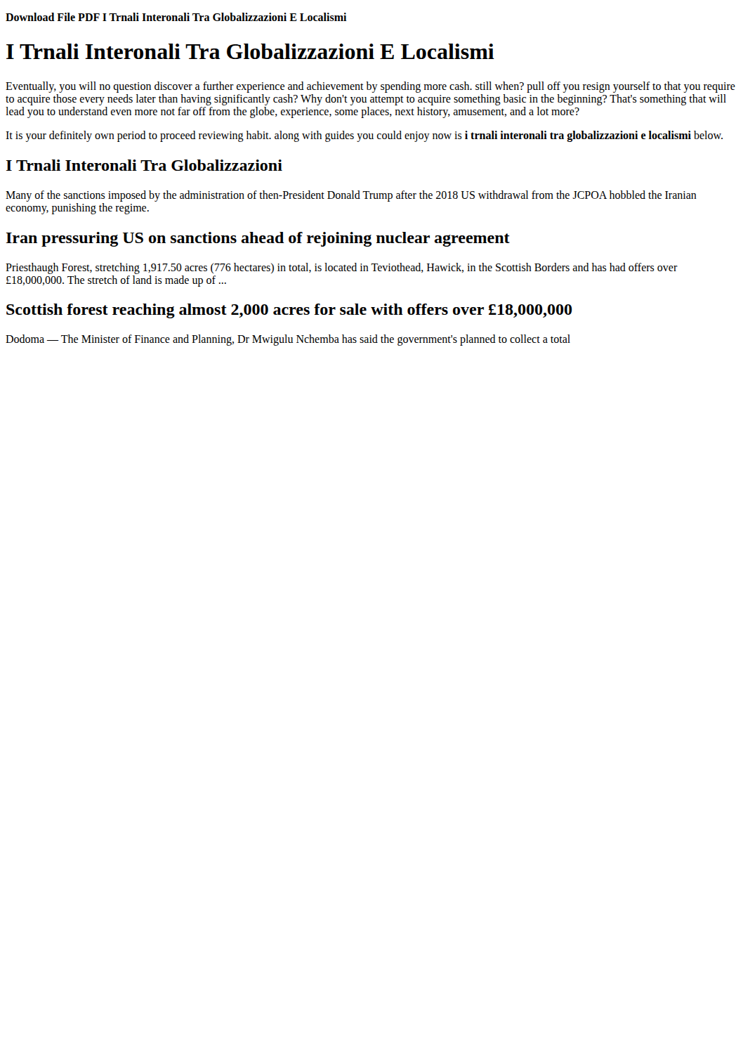Download File PDF I Trnali Interonali Tra Globalizzazioni E Localismi
I Trnali Interonali Tra Globalizzazioni E Localismi
Eventually, you will no question discover a further experience and achievement by spending more cash. still when? pull off you resign yourself to that you require to acquire those every needs later than having significantly cash? Why don't you attempt to acquire something basic in the beginning? That's something that will lead you to understand even more not far off from the globe, experience, some places, next history, amusement, and a lot more?
It is your definitely own period to proceed reviewing habit. along with guides you could enjoy now is i trnali interonali tra globalizzazioni e localismi below.
I Trnali Interonali Tra Globalizzazioni
Many of the sanctions imposed by the administration of then-President Donald Trump after the 2018 US withdrawal from the JCPOA hobbled the Iranian economy, punishing the regime.
Iran pressuring US on sanctions ahead of rejoining nuclear agreement
Priesthaugh Forest, stretching 1,917.50 acres (776 hectares) in total, is located in Teviothead, Hawick, in the Scottish Borders and has had offers over £18,000,000. The stretch of land is made up of ...
Scottish forest reaching almost 2,000 acres for sale with offers over £18,000,000
Dodoma — The Minister of Finance and Planning, Dr Mwigulu Nchemba has said the government's planned to collect a total